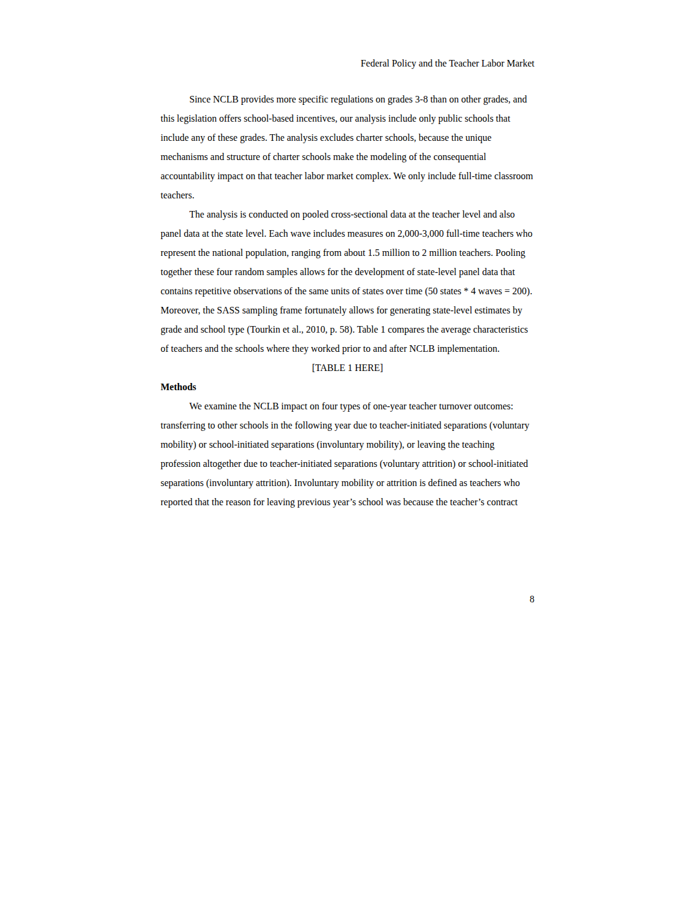Federal Policy and the Teacher Labor Market
Since NCLB provides more specific regulations on grades 3-8 than on other grades, and this legislation offers school-based incentives, our analysis include only public schools that include any of these grades. The analysis excludes charter schools, because the unique mechanisms and structure of charter schools make the modeling of the consequential accountability impact on that teacher labor market complex. We only include full-time classroom teachers.
The analysis is conducted on pooled cross-sectional data at the teacher level and also panel data at the state level. Each wave includes measures on 2,000-3,000 full-time teachers who represent the national population, ranging from about 1.5 million to 2 million teachers. Pooling together these four random samples allows for the development of state-level panel data that contains repetitive observations of the same units of states over time (50 states * 4 waves = 200). Moreover, the SASS sampling frame fortunately allows for generating state-level estimates by grade and school type (Tourkin et al., 2010, p. 58). Table 1 compares the average characteristics of teachers and the schools where they worked prior to and after NCLB implementation.
[TABLE 1 HERE]
Methods
We examine the NCLB impact on four types of one-year teacher turnover outcomes: transferring to other schools in the following year due to teacher-initiated separations (voluntary mobility) or school-initiated separations (involuntary mobility), or leaving the teaching profession altogether due to teacher-initiated separations (voluntary attrition) or school-initiated separations (involuntary attrition). Involuntary mobility or attrition is defined as teachers who reported that the reason for leaving previous year’s school was because the teacher’s contract
8